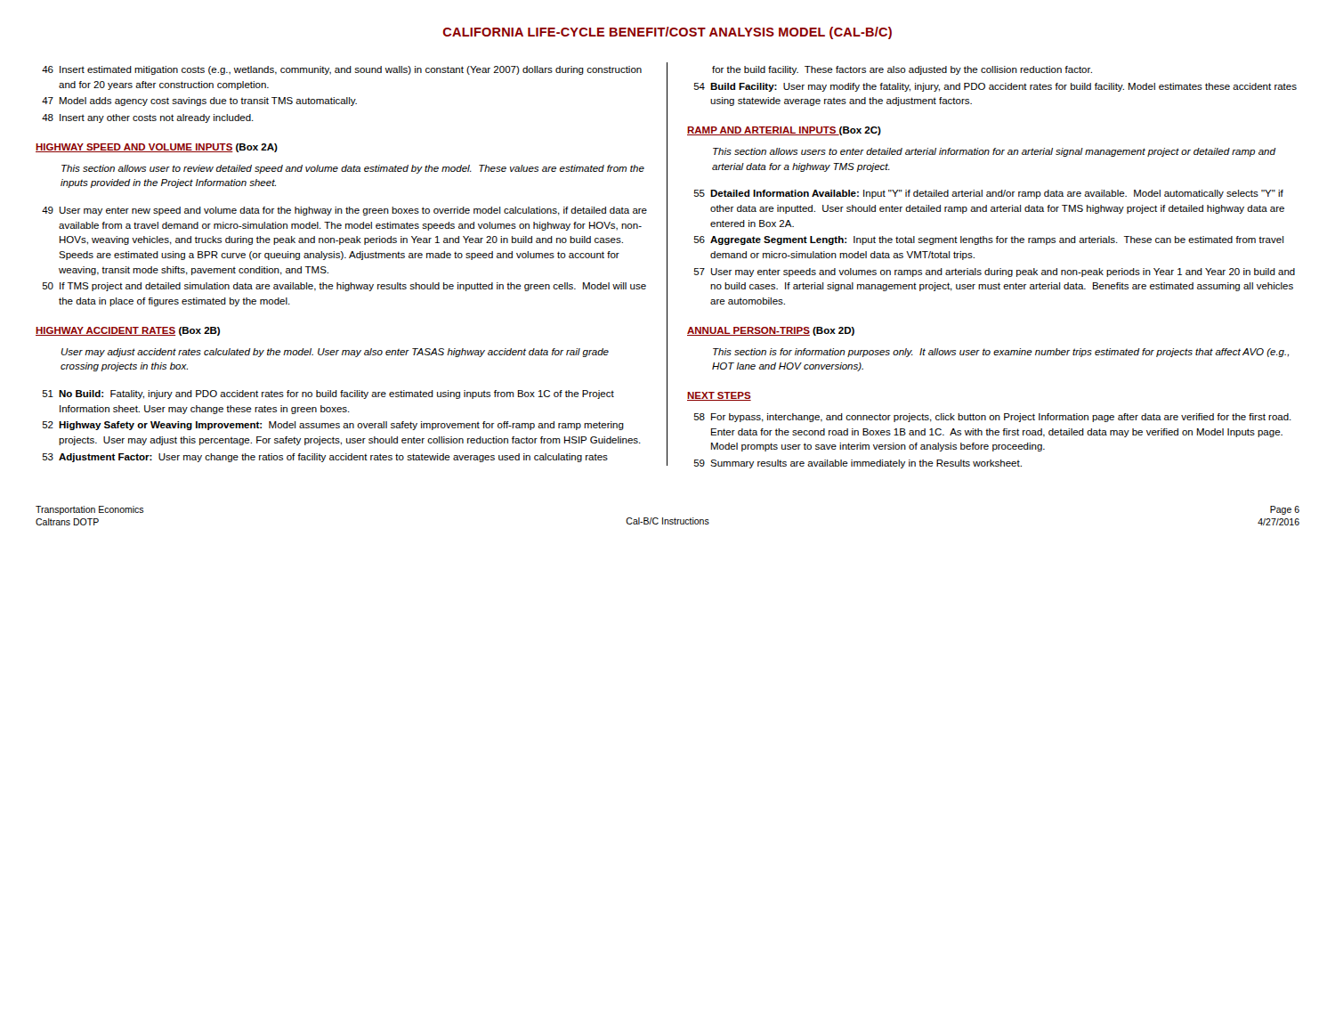CALIFORNIA LIFE-CYCLE BENEFIT/COST ANALYSIS MODEL (CAL-B/C)
46 Insert estimated mitigation costs (e.g., wetlands, community, and sound walls) in constant (Year 2007) dollars during construction and for 20 years after construction completion.
47 Model adds agency cost savings due to transit TMS automatically.
48 Insert any other costs not already included.
HIGHWAY SPEED AND VOLUME INPUTS (Box 2A)
This section allows user to review detailed speed and volume data estimated by the model. These values are estimated from the inputs provided in the Project Information sheet.
49 User may enter new speed and volume data for the highway in the green boxes to override model calculations, if detailed data are available from a travel demand or micro-simulation model. The model estimates speeds and volumes on highway for HOVs, non-HOVs, weaving vehicles, and trucks during the peak and non-peak periods in Year 1 and Year 20 in build and no build cases. Speeds are estimated using a BPR curve (or queuing analysis). Adjustments are made to speed and volumes to account for weaving, transit mode shifts, pavement condition, and TMS.
50 If TMS project and detailed simulation data are available, the highway results should be inputted in the green cells. Model will use the data in place of figures estimated by the model.
HIGHWAY ACCIDENT RATES (Box 2B)
User may adjust accident rates calculated by the model. User may also enter TASAS highway accident data for rail grade crossing projects in this box.
51 No Build: Fatality, injury and PDO accident rates for no build facility are estimated using inputs from Box 1C of the Project Information sheet. User may change these rates in green boxes.
52 Highway Safety or Weaving Improvement: Model assumes an overall safety improvement for off-ramp and ramp metering projects. User may adjust this percentage. For safety projects, user should enter collision reduction factor from HSIP Guidelines.
53 Adjustment Factor: User may change the ratios of facility accident rates to statewide averages used in calculating rates
for the build facility. These factors are also adjusted by the collision reduction factor.
54 Build Facility: User may modify the fatality, injury, and PDO accident rates for build facility. Model estimates these accident rates using statewide average rates and the adjustment factors.
RAMP AND ARTERIAL INPUTS (Box 2C)
This section allows users to enter detailed arterial information for an arterial signal management project or detailed ramp and arterial data for a highway TMS project.
55 Detailed Information Available: Input "Y" if detailed arterial and/or ramp data are available. Model automatically selects "Y" if other data are inputted. User should enter detailed ramp and arterial data for TMS highway project if detailed highway data are entered in Box 2A.
56 Aggregate Segment Length: Input the total segment lengths for the ramps and arterials. These can be estimated from travel demand or micro-simulation model data as VMT/total trips.
57 User may enter speeds and volumes on ramps and arterials during peak and non-peak periods in Year 1 and Year 20 in build and no build cases. If arterial signal management project, user must enter arterial data. Benefits are estimated assuming all vehicles are automobiles.
ANNUAL PERSON-TRIPS (Box 2D)
This section is for information purposes only. It allows user to examine number trips estimated for projects that affect AVO (e.g., HOT lane and HOV conversions).
NEXT STEPS
58 For bypass, interchange, and connector projects, click button on Project Information page after data are verified for the first road. Enter data for the second road in Boxes 1B and 1C. As with the first road, detailed data may be verified on Model Inputs page. Model prompts user to save interim version of analysis before proceeding.
59 Summary results are available immediately in the Results worksheet.
Transportation Economics
Caltrans DOTP
Cal-B/C Instructions
Page 6
4/27/2016